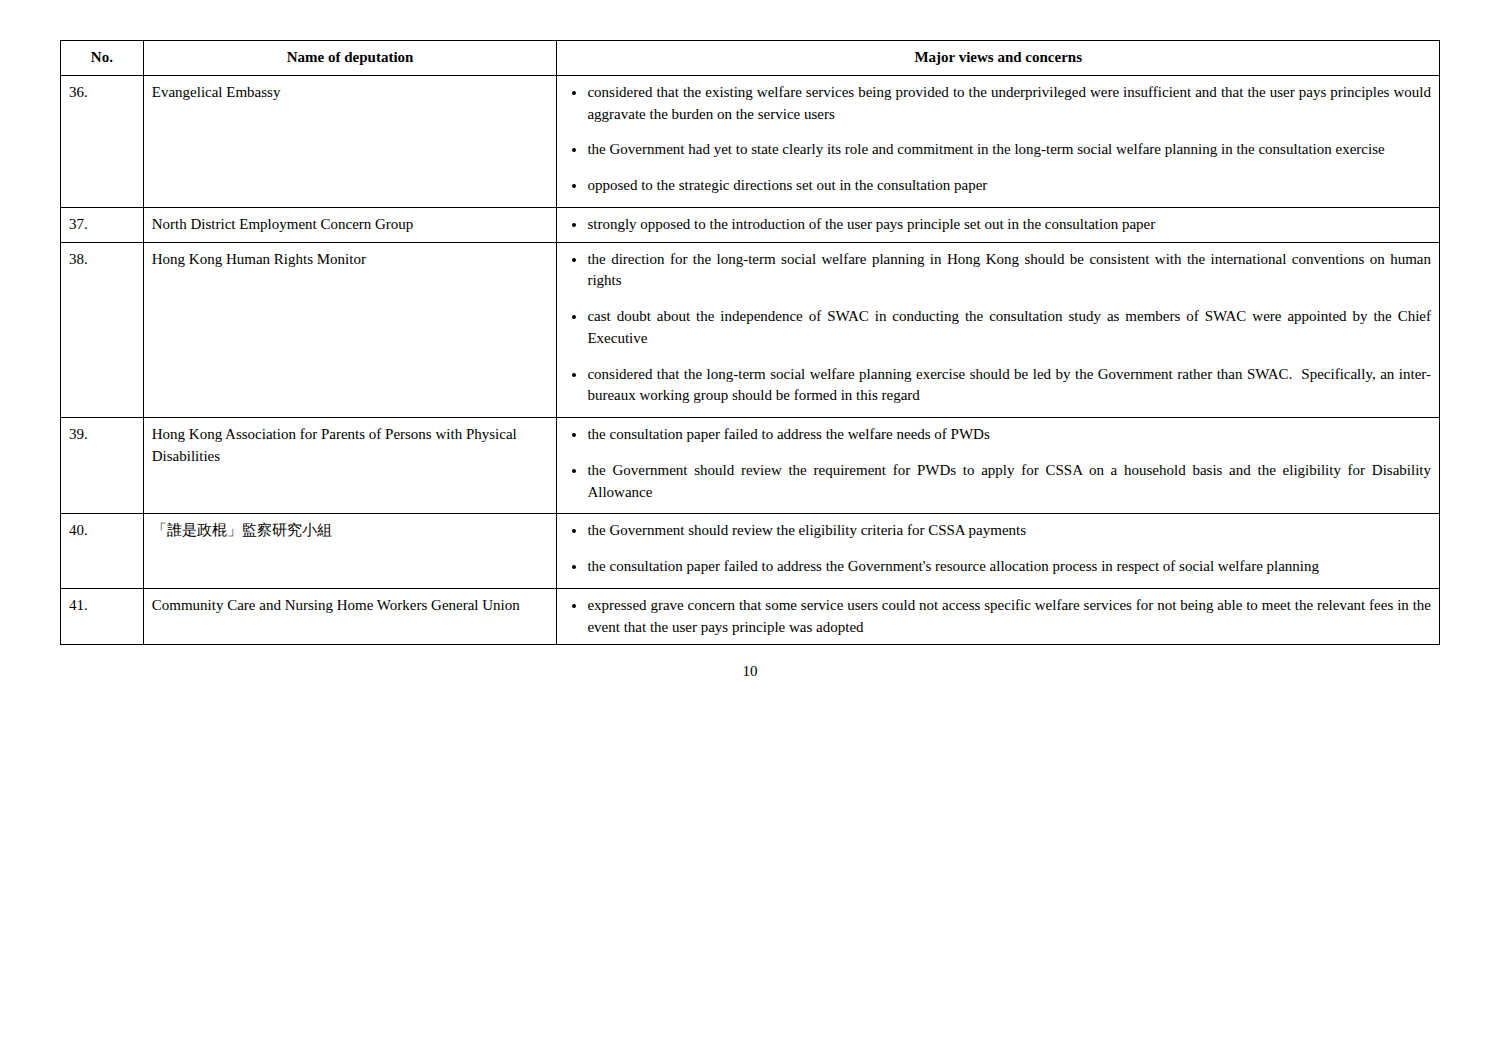| No. | Name of deputation | Major views and concerns |
| --- | --- | --- |
| 36. | Evangelical Embassy | considered that the existing welfare services being provided to the underprivileged were insufficient and that the user pays principles would aggravate the burden on the service users the Government had yet to state clearly its role and commitment in the long-term social welfare planning in the consultation exercise opposed to the strategic directions set out in the consultation paper |
| 37. | North District Employment Concern Group | strongly opposed to the introduction of the user pays principle set out in the consultation paper |
| 38. | Hong Kong Human Rights Monitor | the direction for the long-term social welfare planning in Hong Kong should be consistent with the international conventions on human rights cast doubt about the independence of SWAC in conducting the consultation study as members of SWAC were appointed by the Chief Executive considered that the long-term social welfare planning exercise should be led by the Government rather than SWAC. Specifically, an inter-bureaux working group should be formed in this regard |
| 39. | Hong Kong Association for Parents of Persons with Physical Disabilities | the consultation paper failed to address the welfare needs of PWDs the Government should review the requirement for PWDs to apply for CSSA on a household basis and the eligibility for Disability Allowance |
| 40. | 「誰是政棍」監察研究小組 | the Government should review the eligibility criteria for CSSA payments the consultation paper failed to address the Government's resource allocation process in respect of social welfare planning |
| 41. | Community Care and Nursing Home Workers General Union | expressed grave concern that some service users could not access specific welfare services for not being able to meet the relevant fees in the event that the user pays principle was adopted |
10